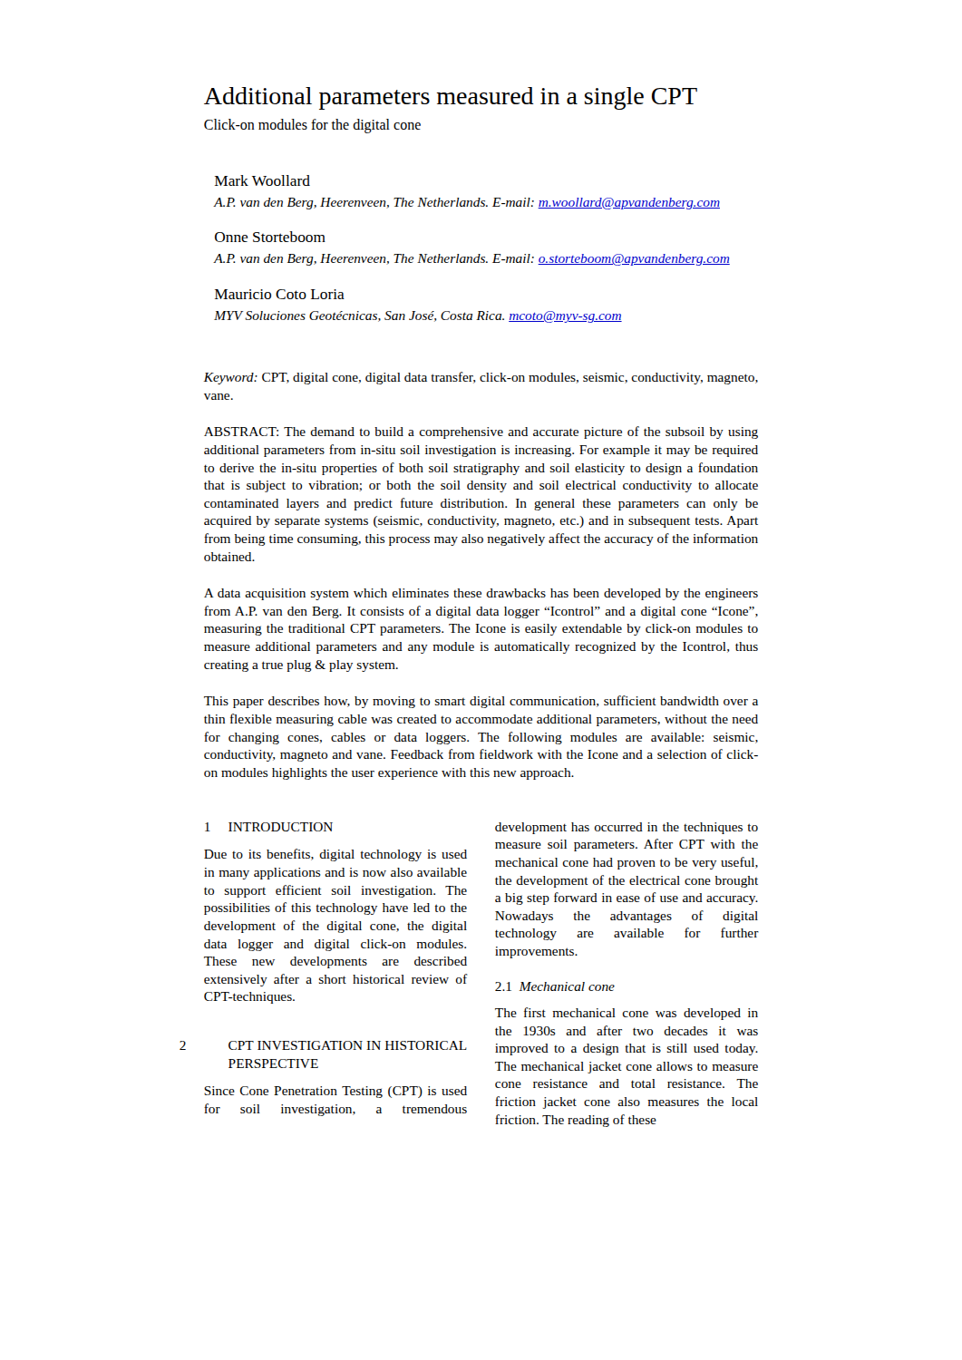Additional parameters measured in a single CPT
Click-on modules for the digital cone
Mark Woollard
A.P. van den Berg, Heerenveen, The Netherlands. E-mail: m.woollard@apvandenberg.com
Onne Storteboom
A.P. van den Berg, Heerenveen, The Netherlands. E-mail: o.storteboom@apvandenberg.com
Mauricio Coto Loria
MYV Soluciones Geotécnicas, San José, Costa Rica. mcoto@myv-sg.com
Keyword: CPT, digital cone, digital data transfer, click-on modules, seismic, conductivity, magneto, vane.
ABSTRACT: The demand to build a comprehensive and accurate picture of the subsoil by using additional parameters from in-situ soil investigation is increasing. For example it may be required to derive the in-situ properties of both soil stratigraphy and soil elasticity to design a foundation that is subject to vibration; or both the soil density and soil electrical conductivity to allocate contaminated layers and predict future distribution. In general these parameters can only be acquired by separate systems (seismic, conductivity, magneto, etc.) and in subsequent tests. Apart from being time consuming, this process may also negatively affect the accuracy of the information obtained.
A data acquisition system which eliminates these drawbacks has been developed by the engineers from A.P. van den Berg. It consists of a digital data logger “Icontrol” and a digital cone “Icone”, measuring the traditional CPT parameters. The Icone is easily extendable by click-on modules to measure additional parameters and any module is automatically recognized by the Icontrol, thus creating a true plug & play system.
This paper describes how, by moving to smart digital communication, sufficient bandwidth over a thin flexible measuring cable was created to accommodate additional parameters, without the need for changing cones, cables or data loggers. The following modules are available: seismic, conductivity, magneto and vane. Feedback from fieldwork with the Icone and a selection of click-on modules highlights the user experience with this new approach.
1 INTRODUCTION
Due to its benefits, digital technology is used in many applications and is now also available to support efficient soil investigation. The possibilities of this technology have led to the development of the digital cone, the digital data logger and digital click-on modules. These new developments are described extensively after a short historical review of CPT-techniques.
2 CPT INVESTIGATION IN HISTORICAL PERSPECTIVE
Since Cone Penetration Testing (CPT) is used for soil investigation, a tremendous development has occurred in the techniques to measure soil parameters. After CPT with the mechanical cone had proven to be very useful, the development of the electrical cone brought a big step forward in ease of use and accuracy. Nowadays the advantages of digital technology are available for further improvements.
2.1 Mechanical cone
The first mechanical cone was developed in the 1930s and after two decades it was improved to a design that is still used today. The mechanical jacket cone allows to measure cone resistance and total resistance. The friction jacket cone also measures the local friction. The reading of these